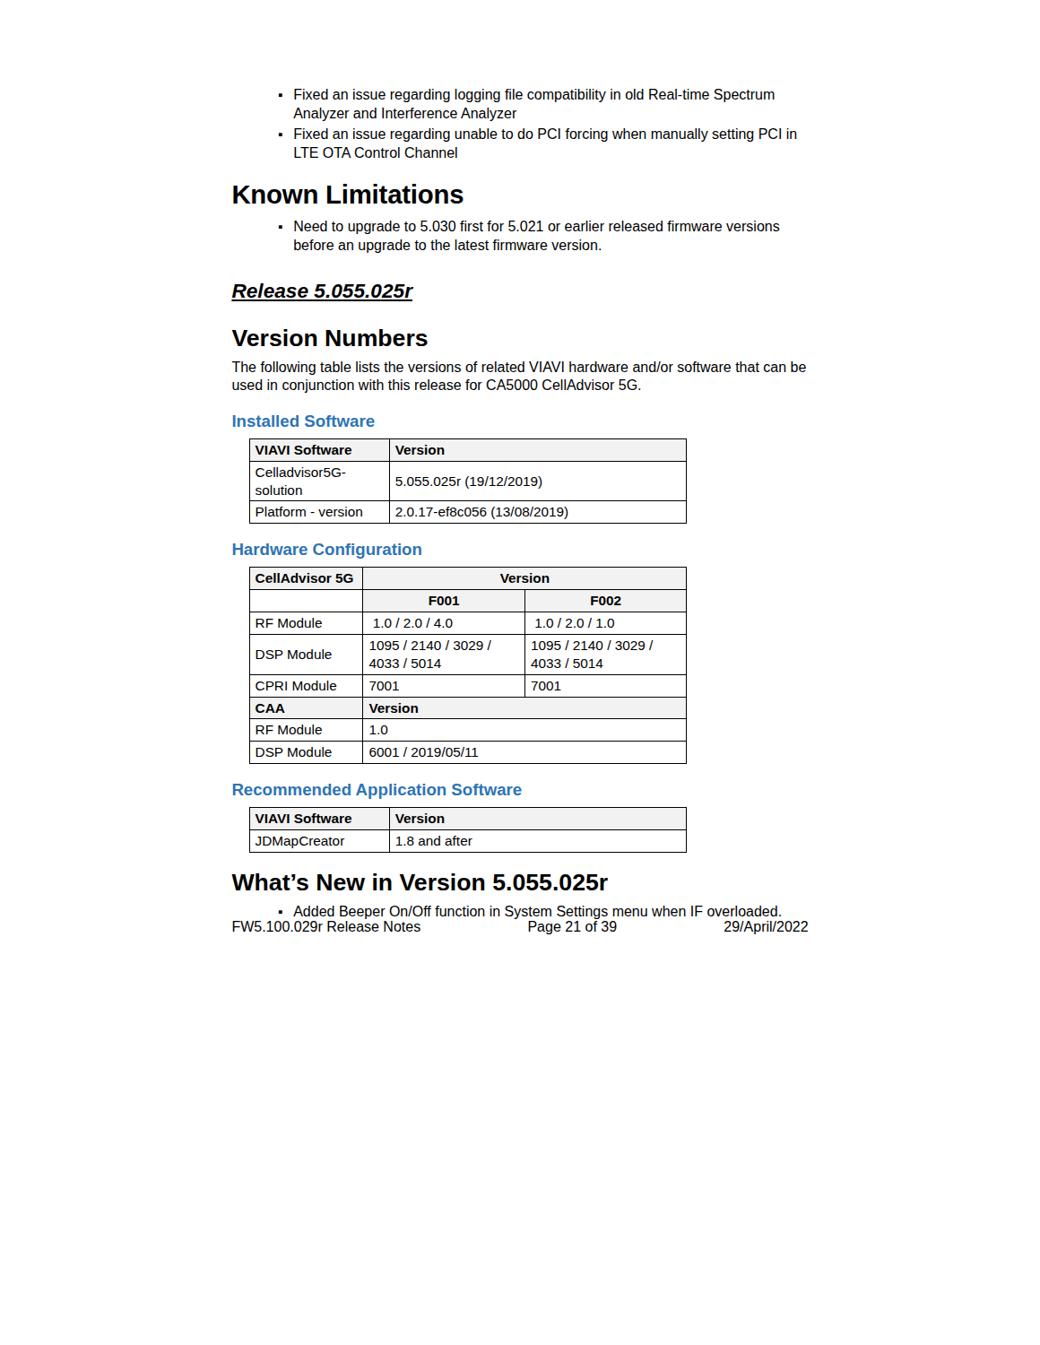Fixed an issue regarding logging file compatibility in old Real-time Spectrum Analyzer and Interference Analyzer
Fixed an issue regarding unable to do PCI forcing when manually setting PCI in LTE OTA Control Channel
Known Limitations
Need to upgrade to 5.030 first for 5.021 or earlier released firmware versions before an upgrade to the latest firmware version.
Release 5.055.025r
Version Numbers
The following table lists the versions of related VIAVI hardware and/or software that can be used in conjunction with this release for CA5000 CellAdvisor 5G.
Installed Software
| VIAVI Software | Version |
| --- | --- |
| Celladvisor5G-solution | 5.055.025r (19/12/2019) |
| Platform - version | 2.0.17-ef8c056 (13/08/2019) |
Hardware Configuration
| CellAdvisor 5G | Version |
| --- | --- |
| | F001 | F002 |
| RF Module | 1.0 / 2.0 / 4.0 | 1.0 / 2.0 / 1.0 |
| DSP Module | 1095 / 2140 / 3029 / 4033 / 5014 | 1095 / 2140 / 3029 / 4033 / 5014 |
| CPRI Module | 7001 | 7001 |
| CAA | Version |
| RF Module | 1.0 |
| DSP Module | 6001 / 2019/05/11 |
Recommended Application Software
| VIAVI Software | Version |
| --- | --- |
| JDMapCreator | 1.8 and after |
What’s New in Version 5.055.025r
Added Beeper On/Off function in System Settings menu when IF overloaded.
FW5.100.029r Release Notes Page 21 of 39 29/April/2022